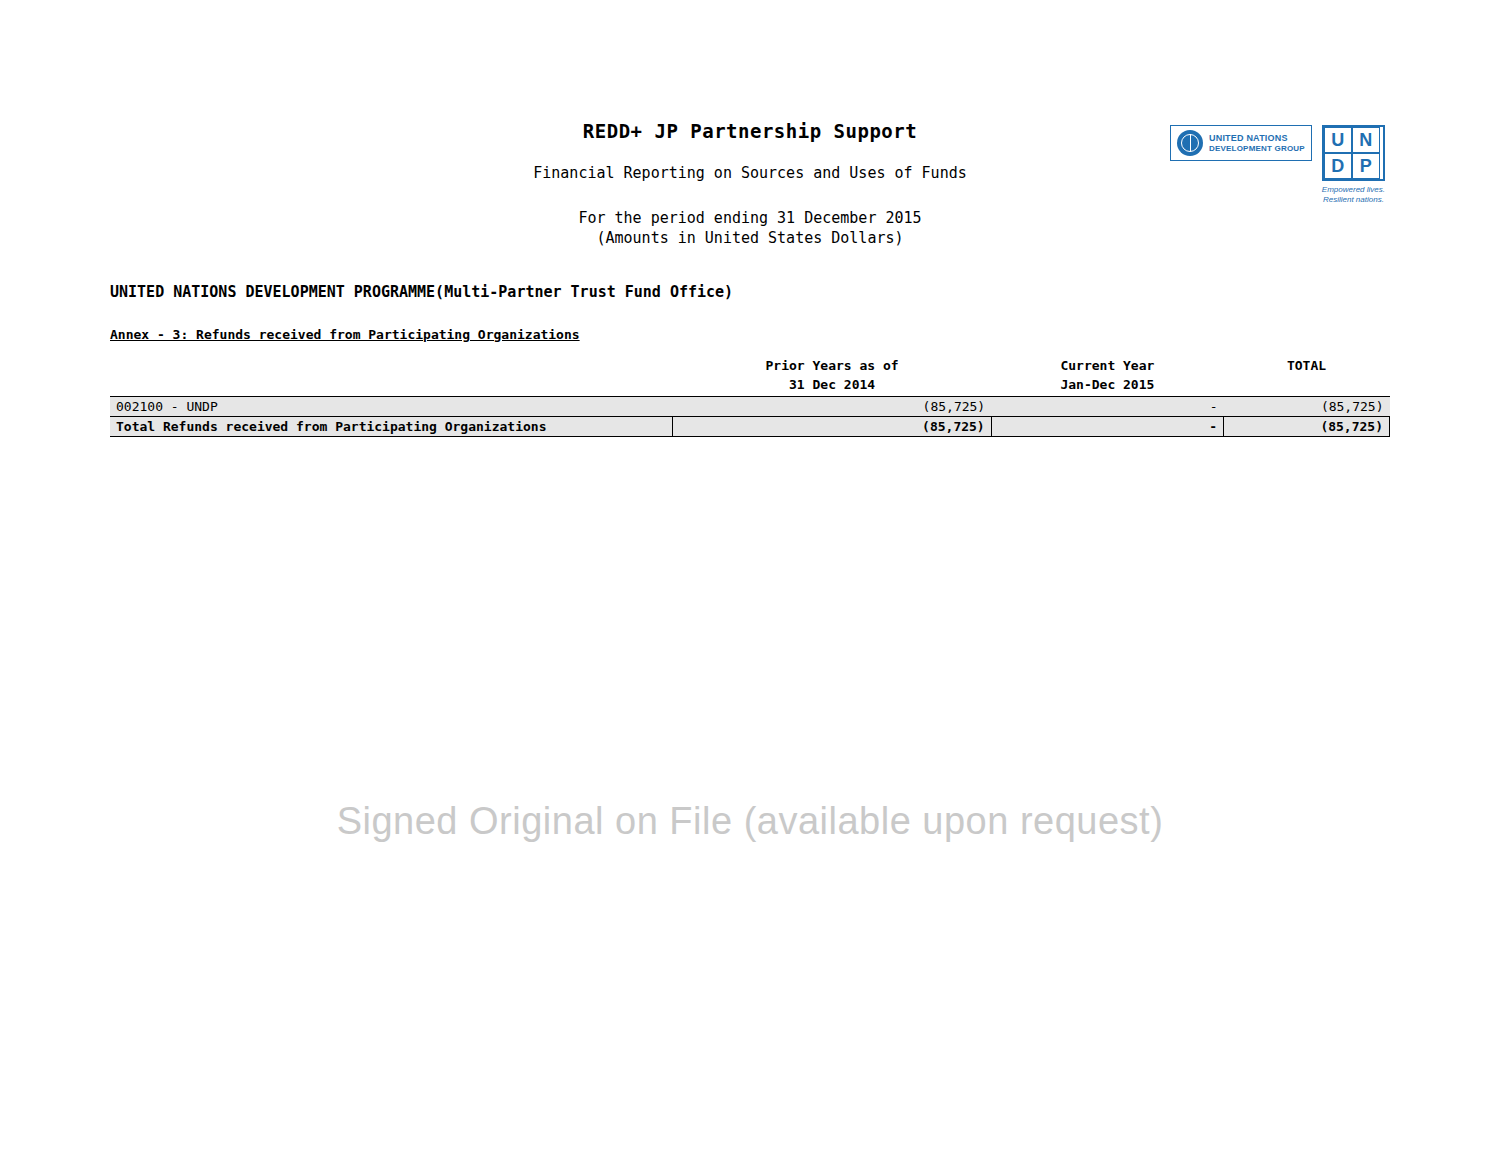UNITED NATIONS
DEVELOPMENT GROUP
U
N
D
P
Empowered lives.
Resilient nations.
REDD+ JP Partnership Support
Financial Reporting on Sources and Uses of Funds
For the period ending 31 December 2015
(Amounts in United States Dollars)
UNITED NATIONS DEVELOPMENT PROGRAMME(Multi-Partner Trust Fund Office)
Annex - 3: Refunds received from Participating Organizations
| | Prior Years as of | Current Year | TOTAL |
| --- | --- | --- | --- |
| | 31 Dec 2014 | Jan-Dec 2015 | |
| 002100 - UNDP | (85,725) | - | (85,725) |
| Total Refunds received from Participating Organizations | (85,725) | - | (85,725) |
Signed Original on File (available upon request)